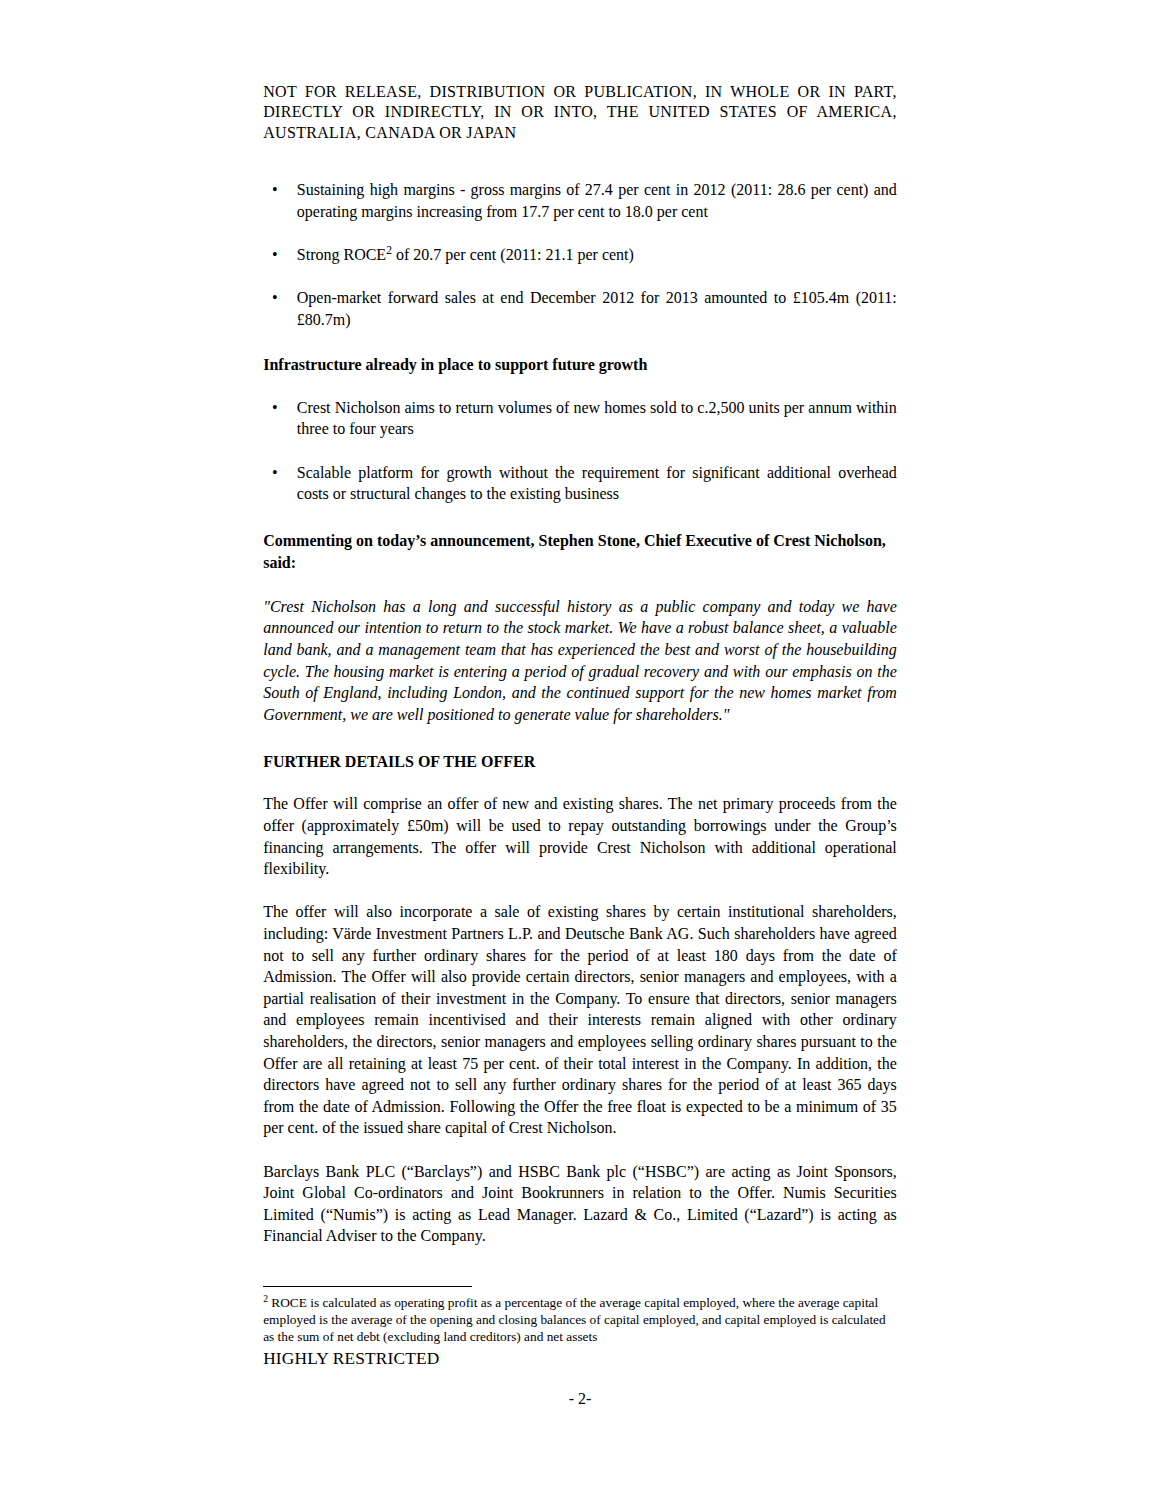NOT FOR RELEASE, DISTRIBUTION OR PUBLICATION, IN WHOLE OR IN PART, DIRECTLY OR INDIRECTLY, IN OR INTO, THE UNITED STATES OF AMERICA, AUSTRALIA, CANADA OR JAPAN
Sustaining high margins - gross margins of 27.4 per cent in 2012 (2011: 28.6 per cent) and operating margins increasing from 17.7 per cent to 18.0 per cent
Strong ROCE2 of 20.7 per cent (2011: 21.1 per cent)
Open-market forward sales at end December 2012 for 2013 amounted to £105.4m (2011: £80.7m)
Infrastructure already in place to support future growth
Crest Nicholson aims to return volumes of new homes sold to c.2,500 units per annum within three to four years
Scalable platform for growth without the requirement for significant additional overhead costs or structural changes to the existing business
Commenting on today’s announcement, Stephen Stone, Chief Executive of Crest Nicholson, said:
"Crest Nicholson has a long and successful history as a public company and today we have announced our intention to return to the stock market. We have a robust balance sheet, a valuable land bank, and a management team that has experienced the best and worst of the housebuilding cycle. The housing market is entering a period of gradual recovery and with our emphasis on the South of England, including London, and the continued support for the new homes market from Government, we are well positioned to generate value for shareholders."
FURTHER DETAILS OF THE OFFER
The Offer will comprise an offer of new and existing shares. The net primary proceeds from the offer (approximately £50m) will be used to repay outstanding borrowings under the Group’s financing arrangements. The offer will provide Crest Nicholson with additional operational flexibility.
The offer will also incorporate a sale of existing shares by certain institutional shareholders, including: Värde Investment Partners L.P. and Deutsche Bank AG. Such shareholders have agreed not to sell any further ordinary shares for the period of at least 180 days from the date of Admission. The Offer will also provide certain directors, senior managers and employees, with a partial realisation of their investment in the Company. To ensure that directors, senior managers and employees remain incentivised and their interests remain aligned with other ordinary shareholders, the directors, senior managers and employees selling ordinary shares pursuant to the Offer are all retaining at least 75 per cent. of their total interest in the Company. In addition, the directors have agreed not to sell any further ordinary shares for the period of at least 365 days from the date of Admission. Following the Offer the free float is expected to be a minimum of 35 per cent. of the issued share capital of Crest Nicholson.
Barclays Bank PLC (“Barclays”) and HSBC Bank plc (“HSBC”) are acting as Joint Sponsors, Joint Global Co-ordinators and Joint Bookrunners in relation to the Offer. Numis Securities Limited (“Numis”) is acting as Lead Manager. Lazard & Co., Limited (“Lazard”) is acting as Financial Adviser to the Company.
2 ROCE is calculated as operating profit as a percentage of the average capital employed, where the average capital employed is the average of the opening and closing balances of capital employed, and capital employed is calculated as the sum of net debt (excluding land creditors) and net assets
HIGHLY RESTRICTED
- 2-